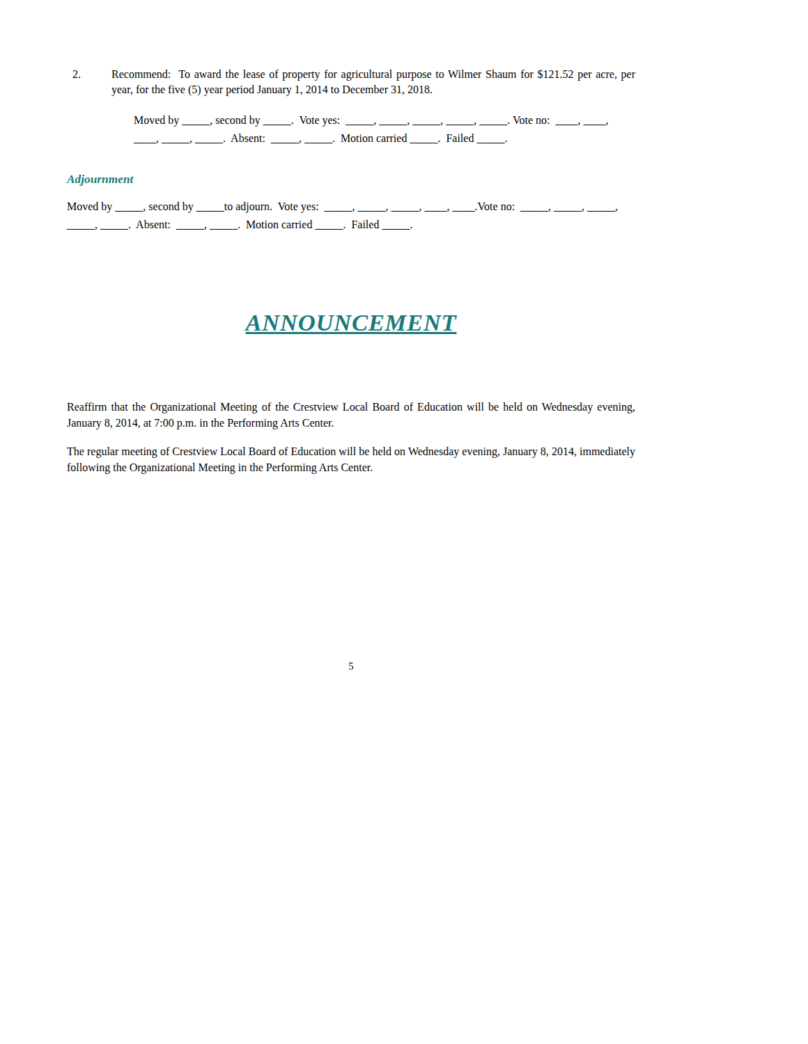2.
Recommend: To award the lease of property for agricultural purpose to Wilmer Shaum for $121.52 per acre, per year, for the five (5) year period January 1, 2014 to December 31, 2018.
Moved by _____, second by _____. Vote yes: _____, _____, _____, _____, _____. Vote no: ____, ____, ____, _____, _____. Absent: _____, _____. Motion carried _____. Failed _____.
Adjournment
Moved by _____, second by _____to adjourn. Vote yes: _____, _____, _____, ____, ____.Vote no: _____, _____, _____, _____, _____. Absent: _____, _____. Motion carried _____. Failed _____.
ANNOUNCEMENT
Reaffirm that the Organizational Meeting of the Crestview Local Board of Education will be held on Wednesday evening, January 8, 2014, at 7:00 p.m. in the Performing Arts Center.
The regular meeting of Crestview Local Board of Education will be held on Wednesday evening, January 8, 2014, immediately following the Organizational Meeting in the Performing Arts Center.
5